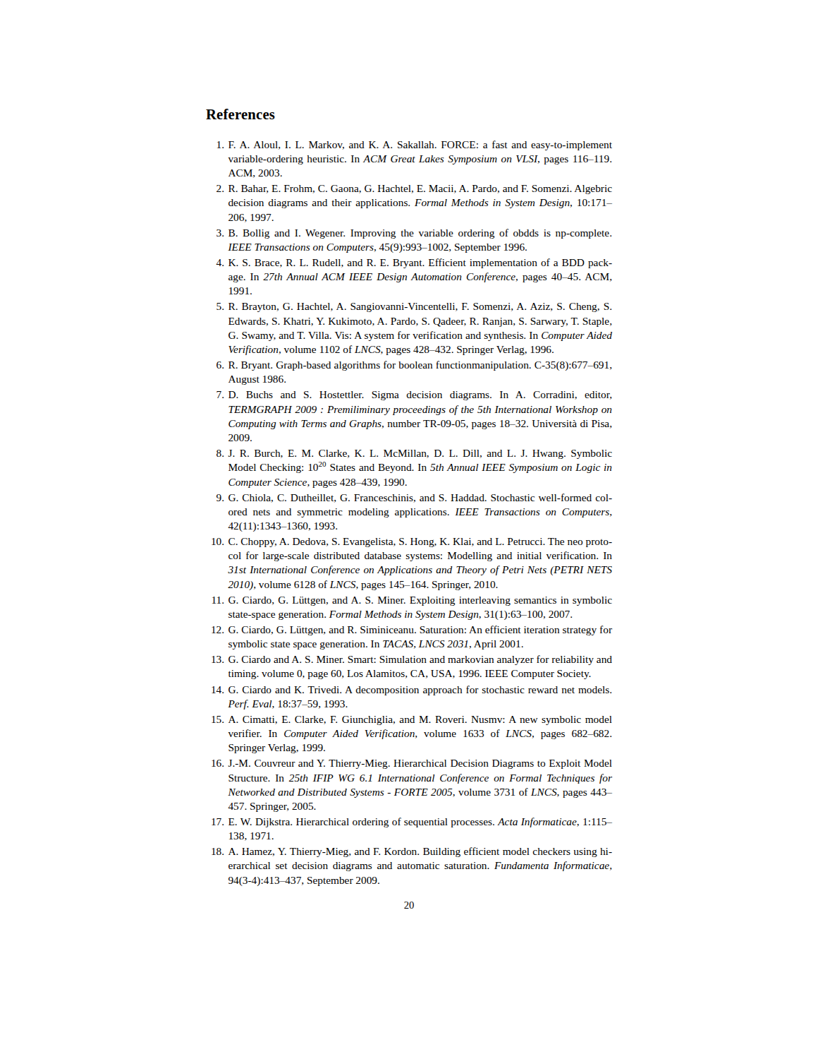References
F. A. Aloul, I. L. Markov, and K. A. Sakallah. FORCE: a fast and easy-to-implement variable-ordering heuristic. In ACM Great Lakes Symposium on VLSI, pages 116–119. ACM, 2003.
R. Bahar, E. Frohm, C. Gaona, G. Hachtel, E. Macii, A. Pardo, and F. Somenzi. Algebric decision diagrams and their applications. Formal Methods in System Design, 10:171–206, 1997.
B. Bollig and I. Wegener. Improving the variable ordering of obdds is np-complete. IEEE Transactions on Computers, 45(9):993–1002, September 1996.
K. S. Brace, R. L. Rudell, and R. E. Bryant. Efficient implementation of a BDD package. In 27th Annual ACM IEEE Design Automation Conference, pages 40–45. ACM, 1991.
R. Brayton, G. Hachtel, A. Sangiovanni-Vincentelli, F. Somenzi, A. Aziz, S. Cheng, S. Edwards, S. Khatri, Y. Kukimoto, A. Pardo, S. Qadeer, R. Ranjan, S. Sarwary, T. Staple, G. Swamy, and T. Villa. Vis: A system for verification and synthesis. In Computer Aided Verification, volume 1102 of LNCS, pages 428–432. Springer Verlag, 1996.
R. Bryant. Graph-based algorithms for boolean functionmanipulation. C-35(8):677–691, August 1986.
D. Buchs and S. Hostettler. Sigma decision diagrams. In A. Corradini, editor, TERMGRAPH 2009 : Premiliminary proceedings of the 5th International Workshop on Computing with Terms and Graphs, number TR-09-05, pages 18–32. Università di Pisa, 2009.
J. R. Burch, E. M. Clarke, K. L. McMillan, D. L. Dill, and L. J. Hwang. Symbolic Model Checking: 1020 States and Beyond. In 5th Annual IEEE Symposium on Logic in Computer Science, pages 428–439, 1990.
G. Chiola, C. Dutheillet, G. Franceschinis, and S. Haddad. Stochastic well-formed colored nets and symmetric modeling applications. IEEE Transactions on Computers, 42(11):1343–1360, 1993.
C. Choppy, A. Dedova, S. Evangelista, S. Hong, K. Klai, and L. Petrucci. The neo protocol for large-scale distributed database systems: Modelling and initial verification. In 31st International Conference on Applications and Theory of Petri Nets (PETRI NETS 2010), volume 6128 of LNCS, pages 145–164. Springer, 2010.
G. Ciardo, G. Lüttgen, and A. S. Miner. Exploiting interleaving semantics in symbolic state-space generation. Formal Methods in System Design, 31(1):63–100, 2007.
G. Ciardo, G. Lüttgen, and R. Siminiceanu. Saturation: An efficient iteration strategy for symbolic state space generation. In TACAS, LNCS 2031, April 2001.
G. Ciardo and A. S. Miner. Smart: Simulation and markovian analyzer for reliability and timing. volume 0, page 60, Los Alamitos, CA, USA, 1996. IEEE Computer Society.
G. Ciardo and K. Trivedi. A decomposition approach for stochastic reward net models. Perf. Eval, 18:37–59, 1993.
A. Cimatti, E. Clarke, F. Giunchiglia, and M. Roveri. Nusmv: A new symbolic model verifier. In Computer Aided Verification, volume 1633 of LNCS, pages 682–682. Springer Verlag, 1999.
J.-M. Couvreur and Y. Thierry-Mieg. Hierarchical Decision Diagrams to Exploit Model Structure. In 25th IFIP WG 6.1 International Conference on Formal Techniques for Networked and Distributed Systems - FORTE 2005, volume 3731 of LNCS, pages 443–457. Springer, 2005.
E. W. Dijkstra. Hierarchical ordering of sequential processes. Acta Informaticae, 1:115–138, 1971.
A. Hamez, Y. Thierry-Mieg, and F. Kordon. Building efficient model checkers using hierarchical set decision diagrams and automatic saturation. Fundamenta Informaticae, 94(3-4):413–437, September 2009.
20